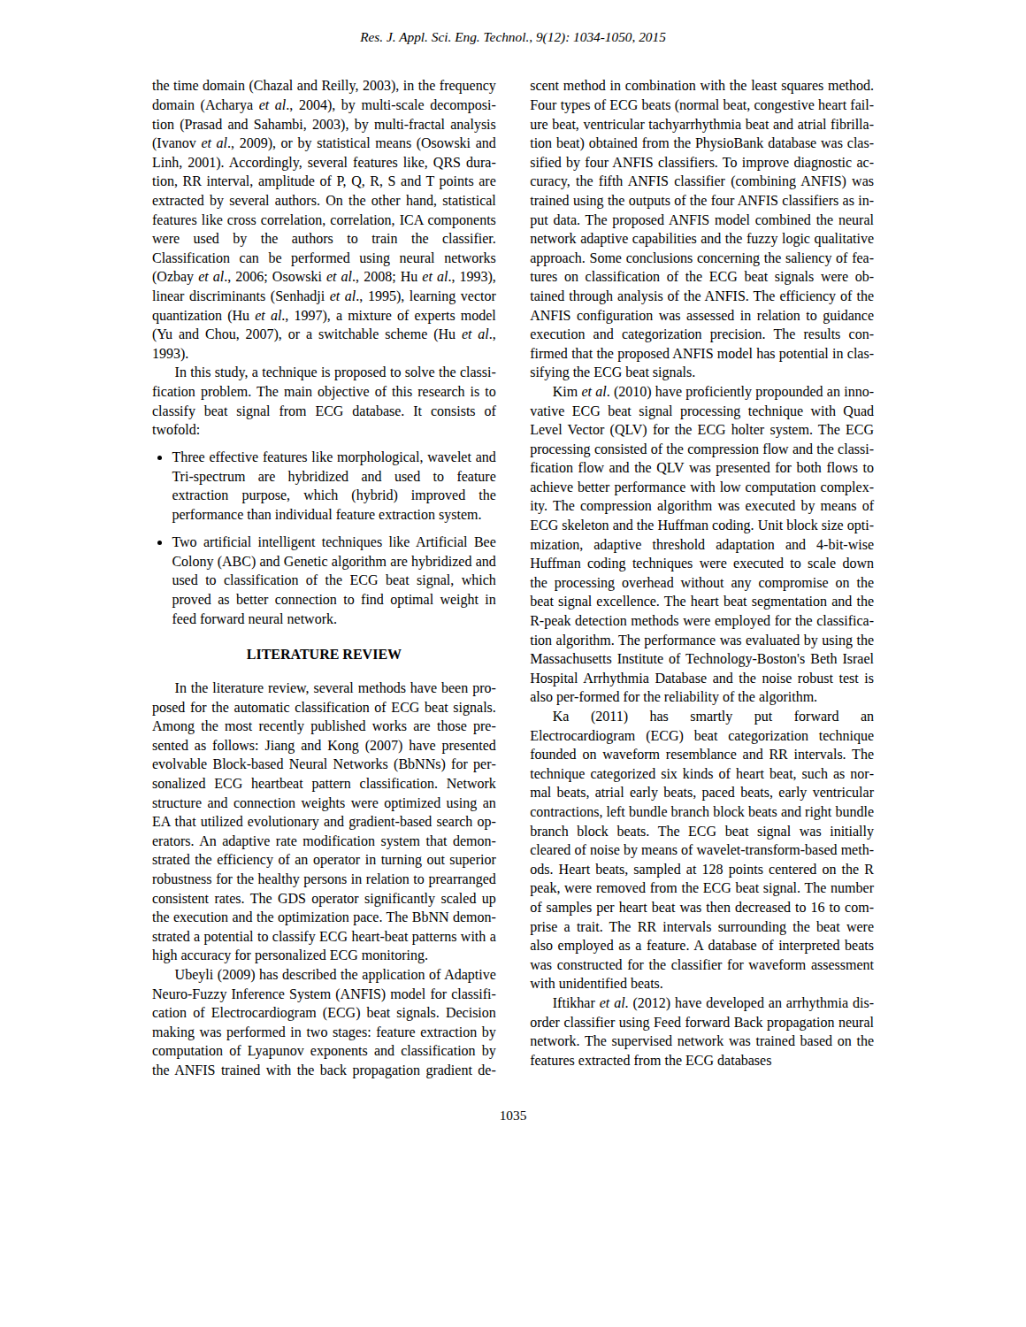Res. J. Appl. Sci. Eng. Technol., 9(12): 1034-1050, 2015
the time domain (Chazal and Reilly, 2003), in the frequency domain (Acharya et al., 2004), by multi-scale decomposition (Prasad and Sahambi, 2003), by multi-fractal analysis (Ivanov et al., 2009), or by statistical means (Osowski and Linh, 2001). Accordingly, several features like, QRS duration, RR interval, amplitude of P, Q, R, S and T points are extracted by several authors. On the other hand, statistical features like cross correlation, correlation, ICA components were used by the authors to train the classifier. Classification can be performed using neural networks (Ozbay et al., 2006; Osowski et al., 2008; Hu et al., 1993), linear discriminants (Senhadji et al., 1995), learning vector quantization (Hu et al., 1997), a mixture of experts model (Yu and Chou, 2007), or a switchable scheme (Hu et al., 1993).
In this study, a technique is proposed to solve the classification problem. The main objective of this research is to classify beat signal from ECG database. It consists of twofold:
Three effective features like morphological, wavelet and Tri-spectrum are hybridized and used to feature extraction purpose, which (hybrid) improved the performance than individual feature extraction system.
Two artificial intelligent techniques like Artificial Bee Colony (ABC) and Genetic algorithm are hybridized and used to classification of the ECG beat signal, which proved as better connection to find optimal weight in feed forward neural network.
Literature Review
In the literature review, several methods have been proposed for the automatic classification of ECG beat signals. Among the most recently published works are those presented as follows: Jiang and Kong (2007) have presented evolvable Block-based Neural Networks (BbNNs) for personalized ECG heartbeat pattern classification. Network structure and connection weights were optimized using an EA that utilized evolutionary and gradient-based search operators. An adaptive rate modification system that demonstrated the efficiency of an operator in turning out superior robustness for the healthy persons in relation to prearranged consistent rates. The GDS operator significantly scaled up the execution and the optimization pace. The BbNN demonstrated a potential to classify ECG heart-beat patterns with a high accuracy for personalized ECG monitoring.
Ubeyli (2009) has described the application of Adaptive Neuro-Fuzzy Inference System (ANFIS) model for classification of Electrocardiogram (ECG) beat signals. Decision making was performed in two stages: feature extraction by computation of Lyapunov exponents and classification by the ANFIS trained with the back propagation gradient descent method in combination with the least squares method. Four types of ECG beats (normal beat, congestive heart failure beat, ventricular tachyarrhythmia beat and atrial fibrillation beat) obtained from the PhysioBank database was classified by four ANFIS classifiers. To improve diagnostic accuracy, the fifth ANFIS classifier (combining ANFIS) was trained using the outputs of the four ANFIS classifiers as input data. The proposed ANFIS model combined the neural network adaptive capabilities and the fuzzy logic qualitative approach. Some conclusions concerning the saliency of features on classification of the ECG beat signals were obtained through analysis of the ANFIS. The efficiency of the ANFIS configuration was assessed in relation to guidance execution and categorization precision. The results confirmed that the proposed ANFIS model has potential in classifying the ECG beat signals.
Kim et al. (2010) have proficiently propounded an innovative ECG beat signal processing technique with Quad Level Vector (QLV) for the ECG holter system. The ECG processing consisted of the compression flow and the classification flow and the QLV was presented for both flows to achieve better performance with low computation complexity. The compression algorithm was executed by means of ECG skeleton and the Huffman coding. Unit block size optimization, adaptive threshold adaptation and 4-bit-wise Huffman coding techniques were executed to scale down the processing overhead without any compromise on the beat signal excellence. The heart beat segmentation and the R-peak detection methods were employed for the classification algorithm. The performance was evaluated by using the Massachusetts Institute of Technology-Boston's Beth Israel Hospital Arrhythmia Database and the noise robust test is also per-formed for the reliability of the algorithm.
Ka (2011) has smartly put forward an Electrocardiogram (ECG) beat categorization technique founded on waveform resemblance and RR intervals. The technique categorized six kinds of heart beat, such as normal beats, atrial early beats, paced beats, early ventricular contractions, left bundle branch block beats and right bundle branch block beats. The ECG beat signal was initially cleared of noise by means of wavelet-transform-based methods. Heart beats, sampled at 128 points centered on the R peak, were removed from the ECG beat signal. The number of samples per heart beat was then decreased to 16 to comprise a trait. The RR intervals surrounding the beat were also employed as a feature. A database of interpreted beats was constructed for the classifier for waveform assessment with unidentified beats.
Iftikhar et al. (2012) have developed an arrhythmia disorder classifier using Feed forward Back propagation neural network. The supervised network was trained based on the features extracted from the ECG databases
1035